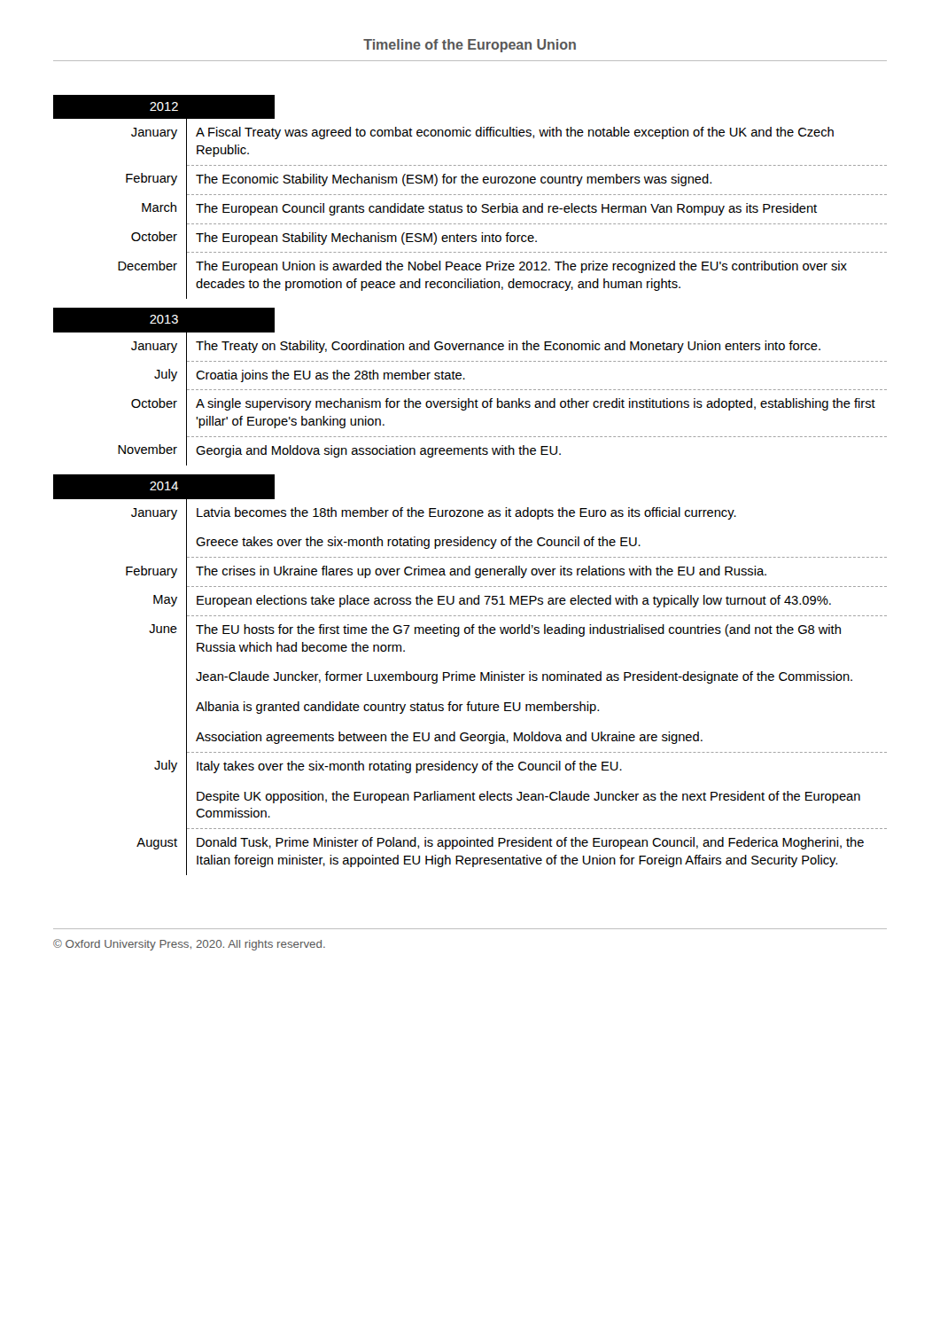Timeline of the European Union
| 2012 |
| January | A Fiscal Treaty was agreed to combat economic difficulties, with the notable exception of the UK and the Czech Republic. |
| February | The Economic Stability Mechanism (ESM) for the eurozone country members was signed. |
| March | The European Council grants candidate status to Serbia and re-elects Herman Van Rompuy as its President |
| October | The European Stability Mechanism (ESM) enters into force. |
| December | The European Union is awarded the Nobel Peace Prize 2012. The prize recognized the EU's contribution over six decades to the promotion of peace and reconciliation, democracy, and human rights. |
| 2013 |
| January | The Treaty on Stability, Coordination and Governance in the Economic and Monetary Union enters into force. |
| July | Croatia joins the EU as the 28th member state. |
| October | A single supervisory mechanism for the oversight of banks and other credit institutions is adopted, establishing the first 'pillar' of Europe's banking union. |
| November | Georgia and Moldova sign association agreements with the EU. |
| 2014 |
| January | Latvia becomes the 18th member of the Eurozone as it adopts the Euro as its official currency. Greece takes over the six-month rotating presidency of the Council of the EU. |
| February | The crises in Ukraine flares up over Crimea and generally over its relations with the EU and Russia. |
| May | European elections take place across the EU and 751 MEPs are elected with a typically low turnout of 43.09%. |
| June | The EU hosts for the first time the G7 meeting of the world’s leading industrialised countries (and not the G8 with Russia which had become the norm. Jean-Claude Juncker, former Luxembourg Prime Minister is nominated as President-designate of the Commission. Albania is granted candidate country status for future EU membership. Association agreements between the EU and Georgia, Moldova and Ukraine are signed. |
| July | Italy takes over the six-month rotating presidency of the Council of the EU. Despite UK opposition, the European Parliament elects Jean-Claude Juncker as the next President of the European Commission. |
| August | Donald Tusk, Prime Minister of Poland, is appointed President of the European Council, and Federica Mogherini, the Italian foreign minister, is appointed EU High Representative of the Union for Foreign Affairs and Security Policy. |
© Oxford University Press, 2020. All rights reserved.